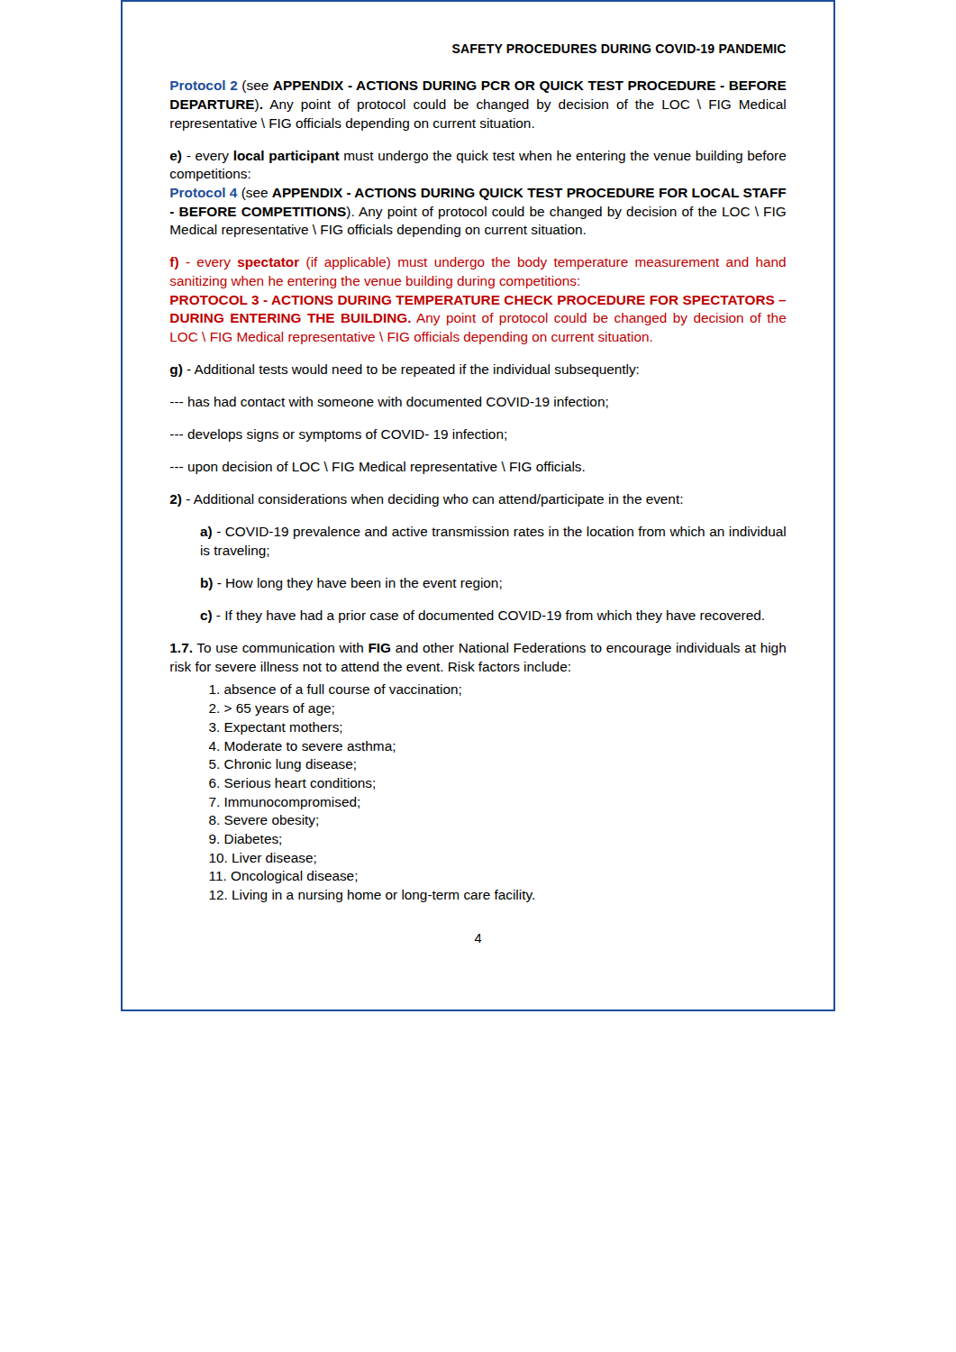SAFETY PROCEDURES DURING COVID-19 PANDEMIC
Protocol 2 (see APPENDIX - ACTIONS DURING PCR OR QUICK TEST PROCEDURE - BEFORE DEPARTURE). Any point of protocol could be changed by decision of the LOC \ FIG Medical representative \ FIG officials depending on current situation.
e) - every local participant must undergo the quick test when he entering the venue building before competitions:
Protocol 4 (see APPENDIX - ACTIONS DURING QUICK TEST PROCEDURE FOR LOCAL STAFF - BEFORE COMPETITIONS). Any point of protocol could be changed by decision of the LOC \ FIG Medical representative \ FIG officials depending on current situation.
f) - every spectator (if applicable) must undergo the body temperature measurement and hand sanitizing when he entering the venue building during competitions:
PROTOCOL 3 - ACTIONS DURING TEMPERATURE CHECK PROCEDURE FOR SPECTATORS – DURING ENTERING THE BUILDING. Any point of protocol could be changed by decision of the LOC \ FIG Medical representative \ FIG officials depending on current situation.
g) - Additional tests would need to be repeated if the individual subsequently:
--- has had contact with someone with documented COVID-19 infection;
--- develops signs or symptoms of COVID- 19 infection;
--- upon decision of LOC \ FIG Medical representative \ FIG officials.
2) - Additional considerations when deciding who can attend/participate in the event:
a) - COVID-19 prevalence and active transmission rates in the location from which an individual is traveling;
b) - How long they have been in the event region;
c) - If they have had a prior case of documented COVID-19 from which they have recovered.
1.7. To use communication with FIG and other National Federations to encourage individuals at high risk for severe illness not to attend the event. Risk factors include:
1. absence of a full course of vaccination;
2. > 65 years of age;
3. Expectant mothers;
4. Moderate to severe asthma;
5. Chronic lung disease;
6. Serious heart conditions;
7. Immunocompromised;
8. Severe obesity;
9. Diabetes;
10. Liver disease;
11. Oncological disease;
12. Living in a nursing home or long-term care facility.
4